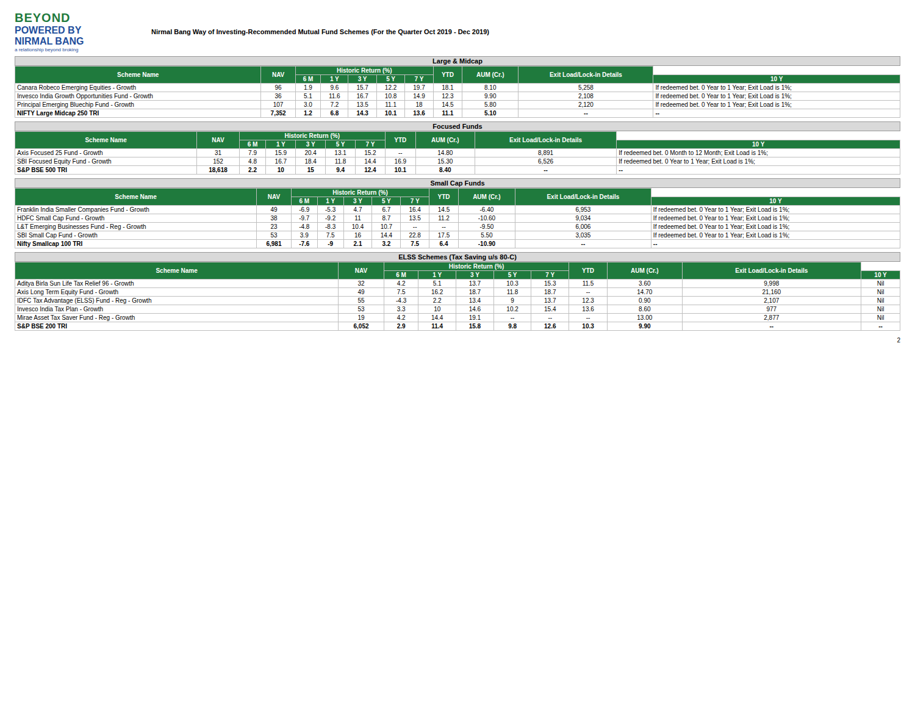BEYOND
POWERED BY
NIRMAL BANG
a relationship beyond broking
Nirmal Bang Way of Investing-Recommended Mutual Fund Schemes (For the Quarter Oct 2019 - Dec 2019)
Large & Midcap
| Scheme Name | NAV | Historic Return (%) | YTD | AUM (Cr.) | Exit Load/Lock-in Details |
| --- | --- | --- | --- | --- | --- |
| 6 M | 1 Y | 3 Y | 5 Y | 7 Y | 10 Y |
| Canara Robeco Emerging Equities - Growth | 96 | 1.9 | 9.6 | 15.7 | 12.2 | 19.7 | 18.1 | 8.10 | 5,258 | If redeemed bet. 0 Year to 1 Year; Exit Load is 1%; |
| Invesco India Growth Opportunities Fund - Growth | 36 | 5.1 | 11.6 | 16.7 | 10.8 | 14.9 | 12.3 | 9.90 | 2,108 | If redeemed bet. 0 Year to 1 Year; Exit Load is 1%; |
| Principal Emerging Bluechip Fund - Growth | 107 | 3.0 | 7.2 | 13.5 | 11.1 | 18 | 14.5 | 5.80 | 2,120 | If redeemed bet. 0 Year to 1 Year; Exit Load is 1%; |
| NIFTY Large Midcap 250 TRI | 7,352 | 1.2 | 6.8 | 14.3 | 10.1 | 13.6 | 11.1 | 5.10 | -- | -- |
Focused Funds
| Scheme Name | NAV | Historic Return (%) | YTD | AUM (Cr.) | Exit Load/Lock-in Details |
| --- | --- | --- | --- | --- | --- |
| 6 M | 1 Y | 3 Y | 5 Y | 7 Y | 10 Y |
| Axis Focused 25 Fund - Growth | 31 | 7.9 | 15.9 | 20.4 | 13.1 | 15.2 | -- | 14.80 | 8,891 | If redeemed bet. 0 Month to 12 Month; Exit Load is 1%; |
| SBI Focused Equity Fund - Growth | 152 | 4.8 | 16.7 | 18.4 | 11.8 | 14.4 | 16.9 | 15.30 | 6,526 | If redeemed bet. 0 Year to 1 Year; Exit Load is 1%; |
| S&P BSE 500 TRI | 18,618 | 2.2 | 10 | 15 | 9.4 | 12.4 | 10.1 | 8.40 | -- | -- |
Small Cap Funds
| Scheme Name | NAV | Historic Return (%) | YTD | AUM (Cr.) | Exit Load/Lock-in Details |
| --- | --- | --- | --- | --- | --- |
| 6 M | 1 Y | 3 Y | 5 Y | 7 Y | 10 Y |
| Franklin India Smaller Companies Fund - Growth | 49 | -6.9 | -5.3 | 4.7 | 6.7 | 16.4 | 14.5 | -6.40 | 6,953 | If redeemed bet. 0 Year to 1 Year; Exit Load is 1%; |
| HDFC Small Cap Fund - Growth | 38 | -9.7 | -9.2 | 11 | 8.7 | 13.5 | 11.2 | -10.60 | 9,034 | If redeemed bet. 0 Year to 1 Year; Exit Load is 1%; |
| L&T Emerging Businesses Fund - Reg - Growth | 23 | -4.8 | -8.3 | 10.4 | 10.7 | -- | -- | -9.50 | 6,006 | If redeemed bet. 0 Year to 1 Year; Exit Load is 1%; |
| SBI Small Cap Fund - Growth | 53 | 3.9 | 7.5 | 16 | 14.4 | 22.8 | 17.5 | 5.50 | 3,035 | If redeemed bet. 0 Year to 1 Year; Exit Load is 1%; |
| Nifty Smallcap 100 TRI | 6,981 | -7.6 | -9 | 2.1 | 3.2 | 7.5 | 6.4 | -10.90 | -- | -- |
ELSS Schemes (Tax Saving u/s 80-C)
| Scheme Name | NAV | Historic Return (%) | YTD | AUM (Cr.) | Exit Load/Lock-in Details |
| --- | --- | --- | --- | --- | --- |
| 6 M | 1 Y | 3 Y | 5 Y | 7 Y | 10 Y |
| Aditya Birla Sun Life Tax Relief 96 - Growth | 32 | 4.2 | 5.1 | 13.7 | 10.3 | 15.3 | 11.5 | 3.60 | 9,998 | Nil |
| Axis Long Term Equity Fund - Growth | 49 | 7.5 | 16.2 | 18.7 | 11.8 | 18.7 | -- | 14.70 | 21,160 | Nil |
| IDFC Tax Advantage (ELSS) Fund - Reg - Growth | 55 | -4.3 | 2.2 | 13.4 | 9 | 13.7 | 12.3 | 0.90 | 2,107 | Nil |
| Invesco India Tax Plan - Growth | 53 | 3.3 | 10 | 14.6 | 10.2 | 15.4 | 13.6 | 8.60 | 977 | Nil |
| Mirae Asset Tax Saver Fund - Reg - Growth | 19 | 4.2 | 14.4 | 19.1 | -- | -- | -- | 13.00 | 2,877 | Nil |
| S&P BSE 200 TRI | 6,052 | 2.9 | 11.4 | 15.8 | 9.8 | 12.6 | 10.3 | 9.90 | -- | -- |
2